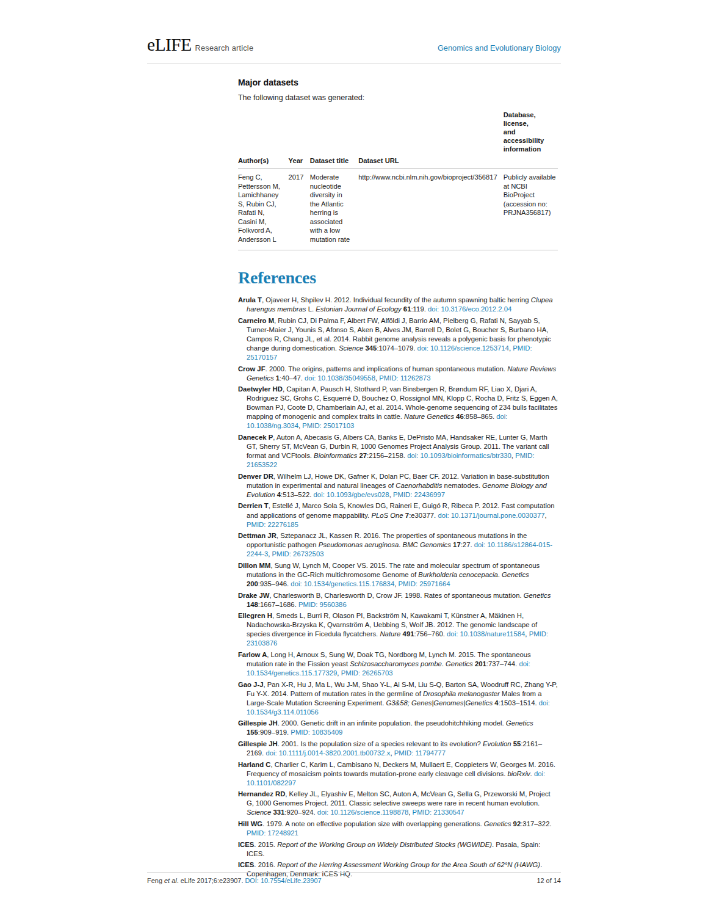e LIFE Research article
Genomics and Evolutionary Biology
Major datasets
The following dataset was generated:
| | | | | Database, license, and accessibility information |
| --- | --- | --- | --- | --- |
| Author(s) | Year | Dataset title | Dataset URL | |
| Feng C, Pettersson M, Lamichhaney S, Rubin CJ, Rafati N, Casini M, Folkvord A, Andersson L | 2017 | Moderate nucleotide diversity in the Atlantic herring is associated with a low mutation rate | http://www.ncbi.nlm.nih.gov/bioproject/356817 | Publicly available at NCBI BioProject (accession no: PRJNA356817) |
References
Arula T, Ojaveer H, Shpilev H. 2012. Individual fecundity of the autumn spawning baltic herring Clupea harengus membras L. Estonian Journal of Ecology 61:119. doi: 10.3176/eco.2012.2.04
Carneiro M, Rubin CJ, Di Palma F, Albert FW, Alföldi J, Barrio AM, Pielberg G, Rafati N, Sayyab S, Turner-Maier J, Younis S, Afonso S, Aken B, Alves JM, Barrell D, Bolet G, Boucher S, Burbano HA, Campos R, Chang JL, et al. 2014. Rabbit genome analysis reveals a polygenic basis for phenotypic change during domestication. Science 345:1074–1079. doi: 10.1126/science.1253714, PMID: 25170157
Crow JF. 2000. The origins, patterns and implications of human spontaneous mutation. Nature Reviews Genetics 1:40–47. doi: 10.1038/35049558, PMID: 11262873
Daetwyler HD, Capitan A, Pausch H, Stothard P, van Binsbergen R, Brøndum RF, Liao X, Djari A, Rodriguez SC, Grohs C, Esquerré D, Bouchez O, Rossignol MN, Klopp C, Rocha D, Fritz S, Eggen A, Bowman PJ, Coote D, Chamberlain AJ, et al. 2014. Whole-genome sequencing of 234 bulls facilitates mapping of monogenic and complex traits in cattle. Nature Genetics 46:858–865. doi: 10.1038/ng.3034, PMID: 25017103
Danecek P, Auton A, Abecasis G, Albers CA, Banks E, DePristo MA, Handsaker RE, Lunter G, Marth GT, Sherry ST, McVean G, Durbin R, 1000 Genomes Project Analysis Group. 2011. The variant call format and VCFtools. Bioinformatics 27:2156–2158. doi: 10.1093/bioinformatics/btr330, PMID: 21653522
Denver DR, Wilhelm LJ, Howe DK, Gafner K, Dolan PC, Baer CF. 2012. Variation in base-substitution mutation in experimental and natural lineages of Caenorhabditis nematodes. Genome Biology and Evolution 4:513–522. doi: 10.1093/gbe/evs028, PMID: 22436997
Derrien T, Estellé J, Marco Sola S, Knowles DG, Raineri E, Guigó R, Ribeca P. 2012. Fast computation and applications of genome mappability. PLoS One 7:e30377. doi: 10.1371/journal.pone.0030377, PMID: 22276185
Dettman JR, Sztepanacz JL, Kassen R. 2016. The properties of spontaneous mutations in the opportunistic pathogen Pseudomonas aeruginosa. BMC Genomics 17:27. doi: 10.1186/s12864-015-2244-3, PMID: 26732503
Dillon MM, Sung W, Lynch M, Cooper VS. 2015. The rate and molecular spectrum of spontaneous mutations in the GC-Rich multichromosome Genome of Burkholderia cenocepacia. Genetics 200:935–946. doi: 10.1534/genetics.115.176834, PMID: 25971664
Drake JW, Charlesworth B, Charlesworth D, Crow JF. 1998. Rates of spontaneous mutation. Genetics 148:1667–1686. PMID: 9560386
Ellegren H, Smeds L, Burri R, Olason PI, Backström N, Kawakami T, Künstner A, Mäkinen H, Nadachowska-Brzyska K, Qvarnström A, Uebbing S, Wolf JB. 2012. The genomic landscape of species divergence in Ficedula flycatchers. Nature 491:756–760. doi: 10.1038/nature11584, PMID: 23103876
Farlow A, Long H, Arnoux S, Sung W, Doak TG, Nordborg M, Lynch M. 2015. The spontaneous mutation rate in the Fission yeast Schizosaccharomyces pombe. Genetics 201:737–744. doi: 10.1534/genetics.115.177329, PMID: 26265703
Gao J-J, Pan X-R, Hu J, Ma L, Wu J-M, Shao Y-L, Ai S-M, Liu S-Q, Barton SA, Woodruff RC, Zhang Y-P, Fu Y-X. 2014. Pattern of mutation rates in the germline of Drosophila melanogaster Males from a Large-Scale Mutation Screening Experiment. G3&58; Genes|Genomes|Genetics 4:1503–1514. doi: 10.1534/g3.114.011056
Gillespie JH. 2000. Genetic drift in an infinite population. the pseudohitchhiking model. Genetics 155:909–919. PMID: 10835409
Gillespie JH. 2001. Is the population size of a species relevant to its evolution? Evolution 55:2161–2169. doi: 10.1111/j.0014-3820.2001.tb00732.x, PMID: 11794777
Harland C, Charlier C, Karim L, Cambisano N, Deckers M, Mullaert E, Coppieters W, Georges M. 2016. Frequency of mosaicism points towards mutation-prone early cleavage cell divisions. bioRxiv. doi: 10.1101/082297
Hernandez RD, Kelley JL, Elyashiv E, Melton SC, Auton A, McVean G, Sella G, Przeworski M, Project G, 1000 Genomes Project. 2011. Classic selective sweeps were rare in recent human evolution. Science 331:920–924. doi: 10.1126/science.1198878, PMID: 21330547
Hill WG. 1979. A note on effective population size with overlapping generations. Genetics 92:317–322. PMID: 17248921
ICES. 2015. Report of the Working Group on Widely Distributed Stocks (WGWIDE). Pasaia, Spain: ICES.
ICES. 2016. Report of the Herring Assessment Working Group for the Area South of 62°N (HAWG). Copenhagen, Denmark: ICES HQ.
Feng et al. eLife 2017;6:e23907. DOI: 10.7554/eLife.23907
12 of 14